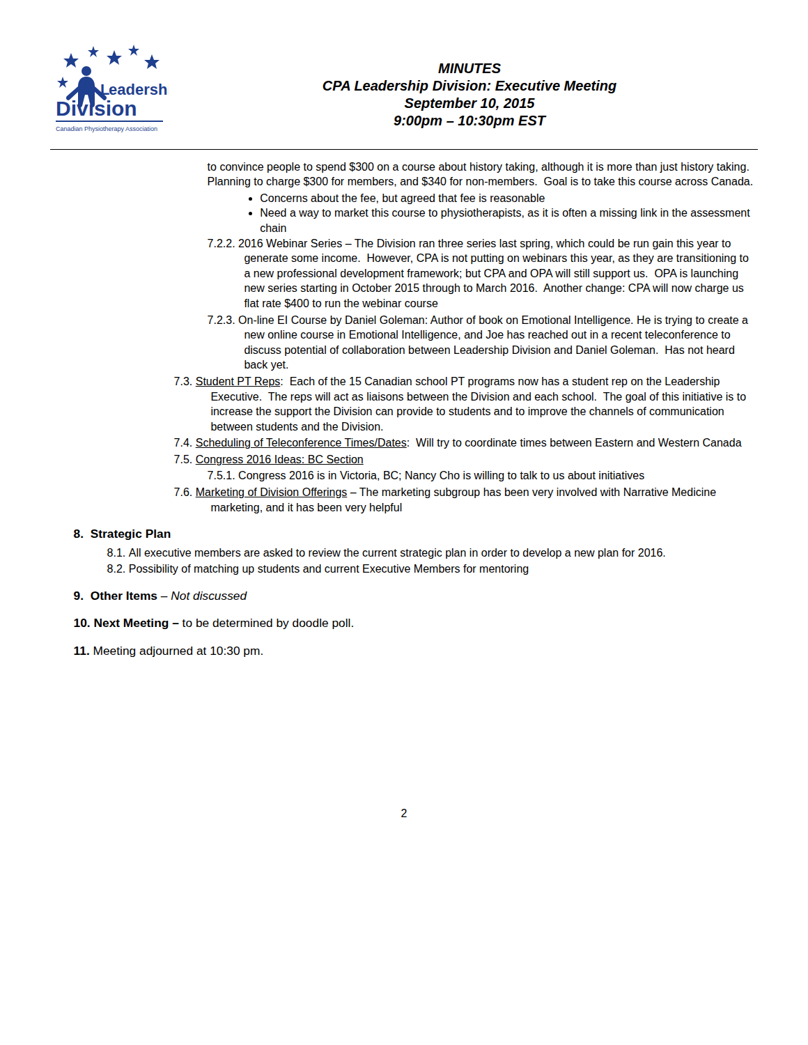L eadership Division Canadian Physiotherapy Association
MINUTES
CPA Leadership Division: Executive Meeting
September 10, 2015
9:00pm – 10:30pm EST
to convince people to spend $300 on a course about history taking, although it is more than just history taking. Planning to charge $300 for members, and $340 for non-members. Goal is to take this course across Canada.
Concerns about the fee, but agreed that fee is reasonable
Need a way to market this course to physiotherapists, as it is often a missing link in the assessment chain
7.2.2. 2016 Webinar Series – The Division ran three series last spring, which could be run gain this year to generate some income. However, CPA is not putting on webinars this year, as they are transitioning to a new professional development framework; but CPA and OPA will still support us. OPA is launching new series starting in October 2015 through to March 2016. Another change: CPA will now charge us flat rate $400 to run the webinar course
7.2.3. On-line EI Course by Daniel Goleman: Author of book on Emotional Intelligence. He is trying to create a new online course in Emotional Intelligence, and Joe has reached out in a recent teleconference to discuss potential of collaboration between Leadership Division and Daniel Goleman. Has not heard back yet.
7.3. Student PT Reps: Each of the 15 Canadian school PT programs now has a student rep on the Leadership Executive. The reps will act as liaisons between the Division and each school. The goal of this initiative is to increase the support the Division can provide to students and to improve the channels of communication between students and the Division.
7.4. Scheduling of Teleconference Times/Dates: Will try to coordinate times between Eastern and Western Canada
7.5. Congress 2016 Ideas: BC Section
7.5.1. Congress 2016 is in Victoria, BC; Nancy Cho is willing to talk to us about initiatives
7.6. Marketing of Division Offerings – The marketing subgroup has been very involved with Narrative Medicine marketing, and it has been very helpful
8. Strategic Plan
8.1. All executive members are asked to review the current strategic plan in order to develop a new plan for 2016.
8.2. Possibility of matching up students and current Executive Members for mentoring
9. Other Items – Not discussed
10. Next Meeting – to be determined by doodle poll.
11. Meeting adjourned at 10:30 pm.
2